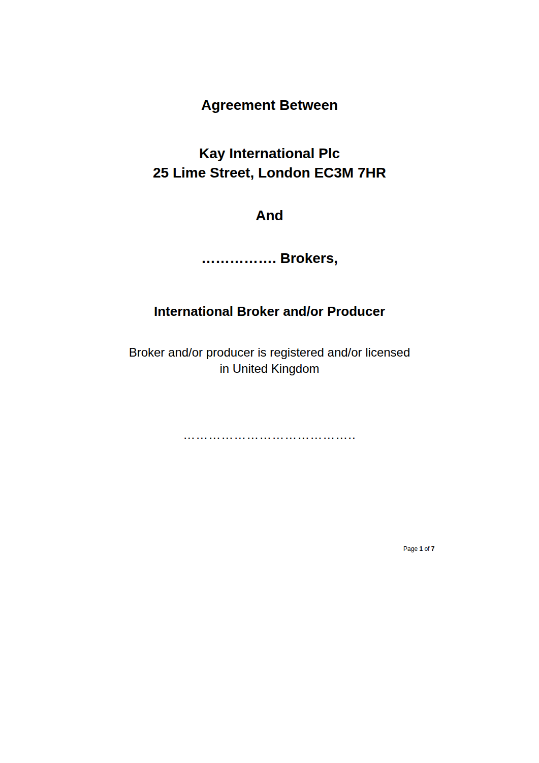Agreement Between
Kay International Plc
25 Lime Street, London EC3M 7HR
And
……………. Brokers,
International Broker and/or Producer
Broker and/or producer is registered and/or licensed
in United Kingdom
…………………………………..
Page 1 of 7